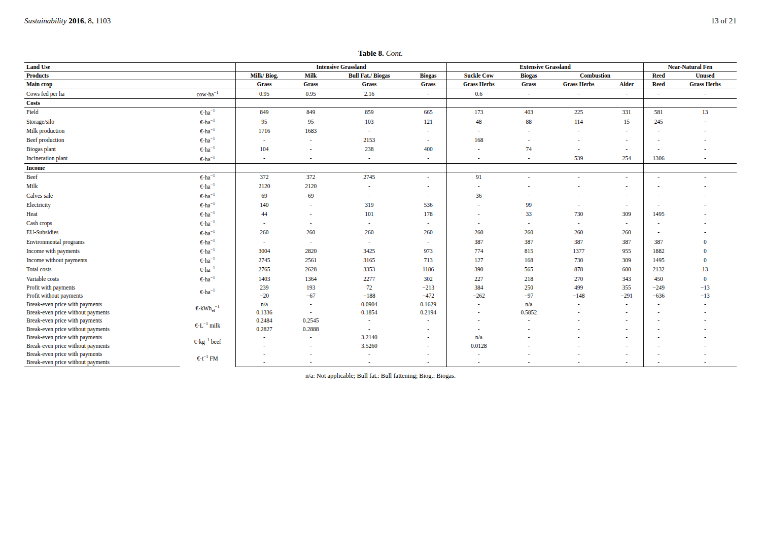Sustainability 2016, 8, 1103
13 of 21
Table 8. Cont.
| Land Use | Intensive Grassland | Extensive Grassland | Near-Natural Fen |
| --- | --- | --- | --- |
| Products | Milk/ Biog. | Milk | Bull Fat./ Biogas | Biogas | Suckle Cow | Biogas | Combustion | Reed | Unused |
| Main crop | Grass | Grass | Grass | Grass | Grass Herbs | Grass | Grass Herbs | Alder | Reed | Grass Herbs |
| Cows fed per ha | cow·ha −1 | 0.95 | 0.95 | 2.16 | - | 0.6 | - | - | - | - | - |
| Costs | | | | | | | | | | |
| Field | €·ha −1 | 849 | 849 | 859 | 665 | 173 | 403 | 225 | 331 | 581 | 13 |
| Storage/silo | €·ha −1 | 95 | 95 | 103 | 121 | 48 | 88 | 114 | 15 | 245 | - |
| Milk production | €·ha −1 | 1716 | 1683 | - | - | - | - | - | - | - | - |
| Beef production | €·ha −1 | - | - | 2153 | - | 168 | - | - | - | - | - |
| Biogas plant | €·ha −1 | 104 | - | 238 | 400 | - | 74 | - | - | - | - |
| Incineration plant | €·ha −1 | - | - | - | - | - | - | 539 | 254 | 1306 | - |
| Income | | | | | | | | | | |
| Beef | €·ha −1 | 372 | 372 | 2745 | - | 91 | - | - | - | - | - |
| Milk | €·ha −1 | 2120 | 2120 | - | - | - | - | - | - | - | - |
| Calves sale | €·ha −1 | 69 | 69 | - | - | 36 | - | - | - | - | - |
| Electricity | €·ha −1 | 140 | - | 319 | 536 | - | 99 | - | - | - | - |
| Heat | €·ha −1 | 44 | - | 101 | 178 | - | 33 | 730 | 309 | 1495 | - |
| Cash crops | €·ha −1 | - | - | - | - | - | - | - | - | - | - |
| EU-Subsidies | €·ha −1 | 260 | 260 | 260 | 260 | 260 | 260 | 260 | 260 | - | - |
| Environmental programs | €·ha −1 | - | - | - | - | 387 | 387 | 387 | 387 | 387 | 0 |
| Income with payments | €·ha −1 | 3004 | 2820 | 3425 | 973 | 774 | 815 | 1377 | 955 | 1882 | 0 |
| Income without payments | €·ha −1 | 2745 | 2561 | 3165 | 713 | 127 | 168 | 730 | 309 | 1495 | 0 |
| Total costs | €·ha −1 | 2765 | 2628 | 3353 | 1186 | 390 | 565 | 878 | 600 | 2132 | 13 |
| Variable costs | €·ha −1 | 1403 | 1364 | 2277 | 302 | 227 | 218 | 270 | 343 | 450 | 0 |
| Profit with payments | €·ha −1 | 239 | 193 | 72 | −213 | 384 | 250 | 499 | 355 | −249 | −13 |
| Profit without payments | −20 | −67 | −188 | −472 | −262 | −97 | −148 | −291 | −636 | −13 |
| Break-even price with payments | €·kWh el −1 | n/a | - | 0.0904 | 0.1629 | - | n/a | - | - | - | - |
| Break-even price without payments | 0.1336 | - | 0.1854 | 0.2194 | - | 0.5852 | - | - | - | - |
| Break-even price with payments | €·L −1 milk | 0.2484 | 0.2545 | - | - | - | - | - | - | - | - |
| Break-even price without payments | 0.2827 | 0.2888 | - | - | - | - | - | - | - | - |
| Break-even price with payments | €·kg −1 beef | - | - | 3.2140 | - | n/a | - | - | - | - | - |
| Break-even price without payments | - | - | 3.5260 | - | 0.0128 | - | - | - | - | - |
| Break-even price with payments | €·t −1 FM | - | - | - | - | - | - | - | - | - | - |
| Break-even price without payments | - | - | - | - | - | - | - | - | - | - |
n/a: Not applicable; Bull fat.: Bull fattening; Biog.: Biogas.